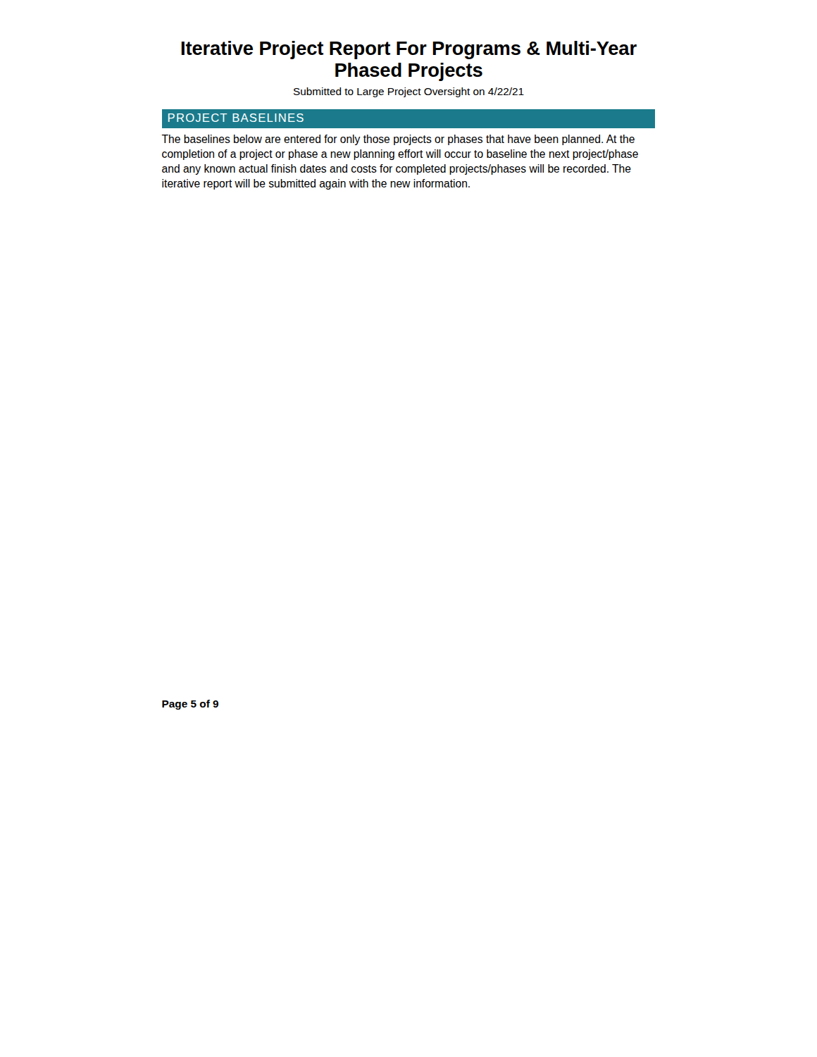Iterative Project Report For Programs & Multi-Year Phased Projects
Submitted to Large Project Oversight on 4/22/21
PROJECT BASELINES
The baselines below are entered for only those projects or phases that have been planned. At the completion of a project or phase a new planning effort will occur to baseline the next project/phase and any known actual finish dates and costs for completed projects/phases will be recorded. The iterative report will be submitted again with the new information.
Page 5 of 9